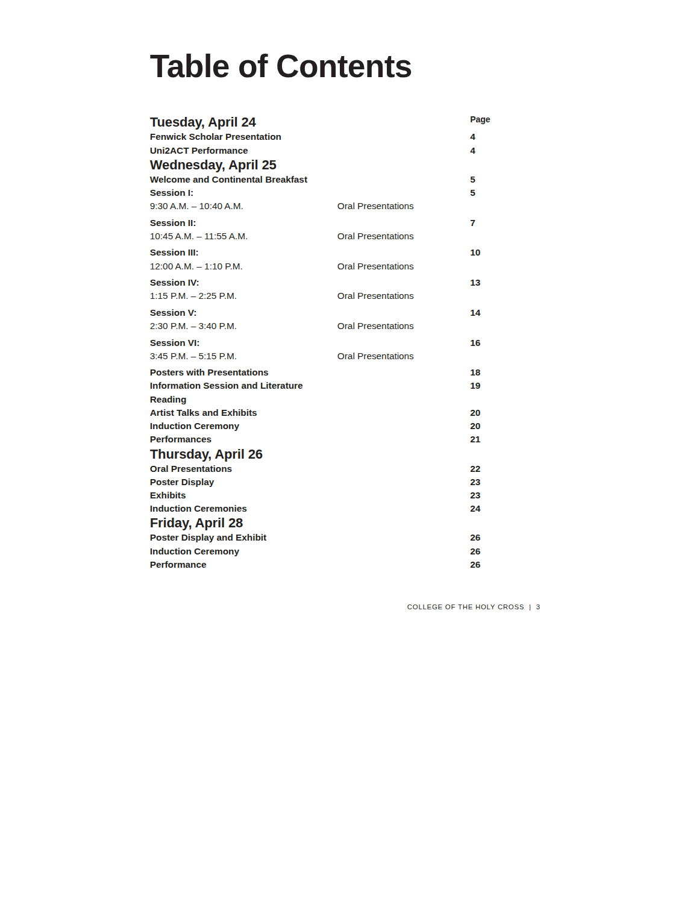Table of Contents
| Tuesday, April 24 | | Page |
| Fenwick Scholar Presentation | | 4 |
| Uni2ACT Performance | | 4 |
| Wednesday, April 25 | | |
| Welcome and Continental Breakfast | | 5 |
| Session I: | | 5 |
| 9:30 A.M. – 10:40 A.M. | Oral Presentations | |
| Session II: | | 7 |
| 10:45 A.M. – 11:55 A.M. | Oral Presentations | |
| Session III: | | 10 |
| 12:00 A.M. – 1:10 P.M. | Oral Presentations | |
| Session IV: | | 13 |
| 1:15 P.M. – 2:25 P.M. | Oral Presentations | |
| Session V: | | 14 |
| 2:30 P.M. – 3:40 P.M. | Oral Presentations | |
| Session VI: | | 16 |
| 3:45 P.M. – 5:15 P.M. | Oral Presentations | |
| Posters with Presentations | | 18 |
| Information Session and Literature Reading | | 19 |
| Artist Talks and Exhibits | | 20 |
| Induction Ceremony | | 20 |
| Performances | | 21 |
| Thursday, April 26 | | |
| Oral Presentations | | 22 |
| Poster Display | | 23 |
| Exhibits | | 23 |
| Induction Ceremonies | | 24 |
| Friday, April 28 | | |
| Poster Display and Exhibit | | 26 |
| Induction Ceremony | | 26 |
| Performance | | 26 |
COLLEGE OF THE HOLY CROSS | 3